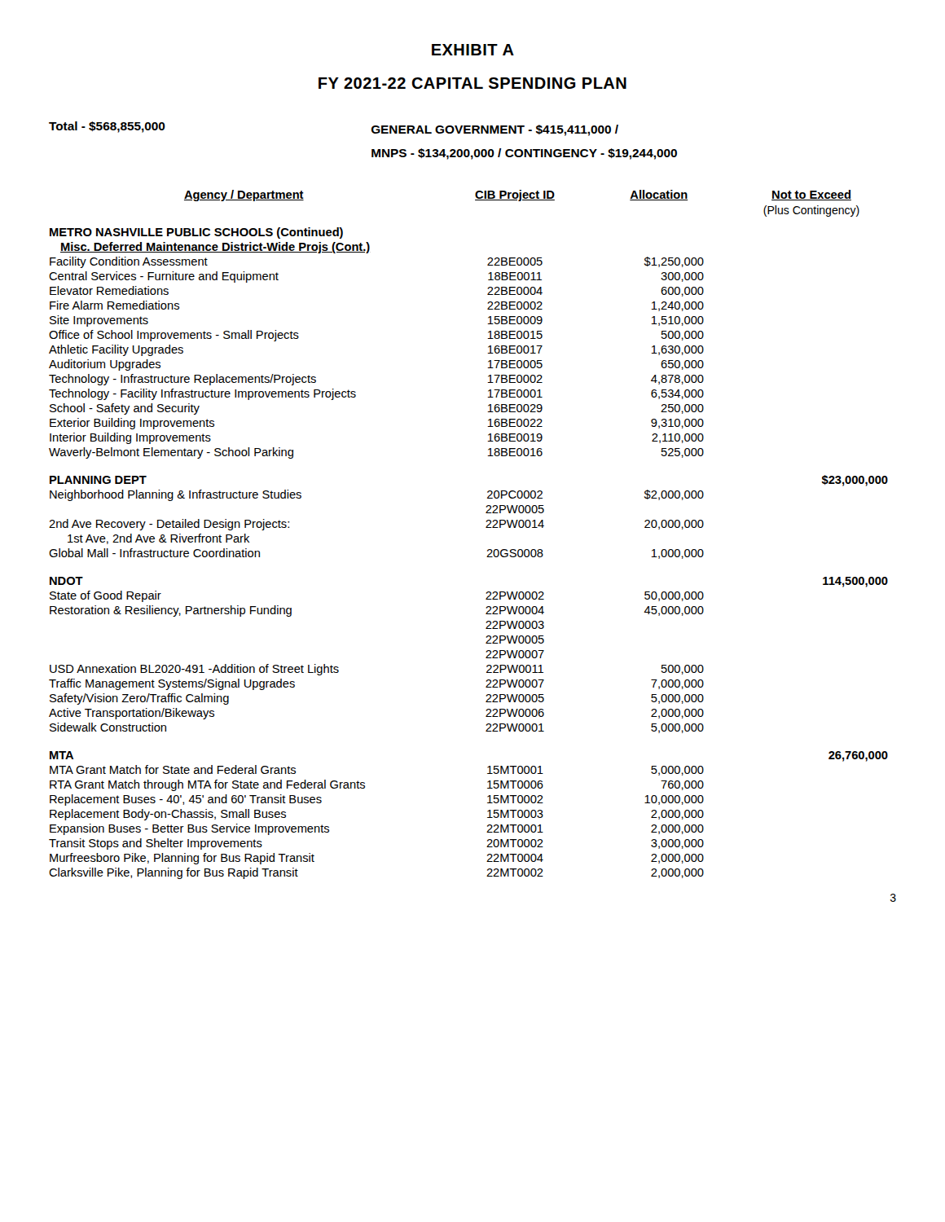EXHIBIT A
FY 2021-22 CAPITAL SPENDING PLAN
Total - $568,855,000
GENERAL GOVERNMENT - $415,411,000 /
MNPS - $134,200,000 / CONTINGENCY - $19,244,000
| Agency / Department | CIB Project ID | Allocation | Not to Exceed |
| --- | --- | --- | --- |
| | | | (Plus Contingency) |
| METRO NASHVILLE PUBLIC SCHOOLS (Continued) | | | |
| Misc. Deferred Maintenance District-Wide Projs (Cont.) | | | |
| Facility Condition Assessment | 22BE0005 | $1,250,000 | |
| Central Services - Furniture and Equipment | 18BE0011 | 300,000 | |
| Elevator Remediations | 22BE0004 | 600,000 | |
| Fire Alarm Remediations | 22BE0002 | 1,240,000 | |
| Site Improvements | 15BE0009 | 1,510,000 | |
| Office of School Improvements - Small Projects | 18BE0015 | 500,000 | |
| Athletic Facility Upgrades | 16BE0017 | 1,630,000 | |
| Auditorium Upgrades | 17BE0005 | 650,000 | |
| Technology - Infrastructure Replacements/Projects | 17BE0002 | 4,878,000 | |
| Technology - Facility Infrastructure Improvements Projects | 17BE0001 | 6,534,000 | |
| School - Safety and Security | 16BE0029 | 250,000 | |
| Exterior Building Improvements | 16BE0022 | 9,310,000 | |
| Interior Building Improvements | 16BE0019 | 2,110,000 | |
| Waverly-Belmont Elementary - School Parking | 18BE0016 | 525,000 | |
| PLANNING DEPT | | | $23,000,000 |
| Neighborhood Planning & Infrastructure Studies | 20PC0002 | $2,000,000 | |
| | 22PW0005 | | |
| 2nd Ave Recovery - Detailed Design Projects: | 22PW0014 | 20,000,000 | |
| 1st Ave, 2nd Ave & Riverfront Park | | | |
| Global Mall - Infrastructure Coordination | 20GS0008 | 1,000,000 | |
| NDOT | | | 114,500,000 |
| State of Good Repair | 22PW0002 | 50,000,000 | |
| Restoration & Resiliency, Partnership Funding | 22PW0004 | 45,000,000 | |
| | 22PW0003 | | |
| | 22PW0005 | | |
| | 22PW0007 | | |
| USD Annexation BL2020-491 -Addition of Street Lights | 22PW0011 | 500,000 | |
| Traffic Management Systems/Signal Upgrades | 22PW0007 | 7,000,000 | |
| Safety/Vision Zero/Traffic Calming | 22PW0005 | 5,000,000 | |
| Active Transportation/Bikeways | 22PW0006 | 2,000,000 | |
| Sidewalk Construction | 22PW0001 | 5,000,000 | |
| MTA | | | 26,760,000 |
| MTA Grant Match for State and Federal Grants | 15MT0001 | 5,000,000 | |
| RTA Grant Match through MTA for State and Federal Grants | 15MT0006 | 760,000 | |
| Replacement Buses - 40', 45' and 60' Transit Buses | 15MT0002 | 10,000,000 | |
| Replacement Body-on-Chassis, Small Buses | 15MT0003 | 2,000,000 | |
| Expansion Buses - Better Bus Service Improvements | 22MT0001 | 2,000,000 | |
| Transit Stops and Shelter Improvements | 20MT0002 | 3,000,000 | |
| Murfreesboro Pike, Planning for Bus Rapid Transit | 22MT0004 | 2,000,000 | |
| Clarksville Pike, Planning for Bus Rapid Transit | 22MT0002 | 2,000,000 | |
3